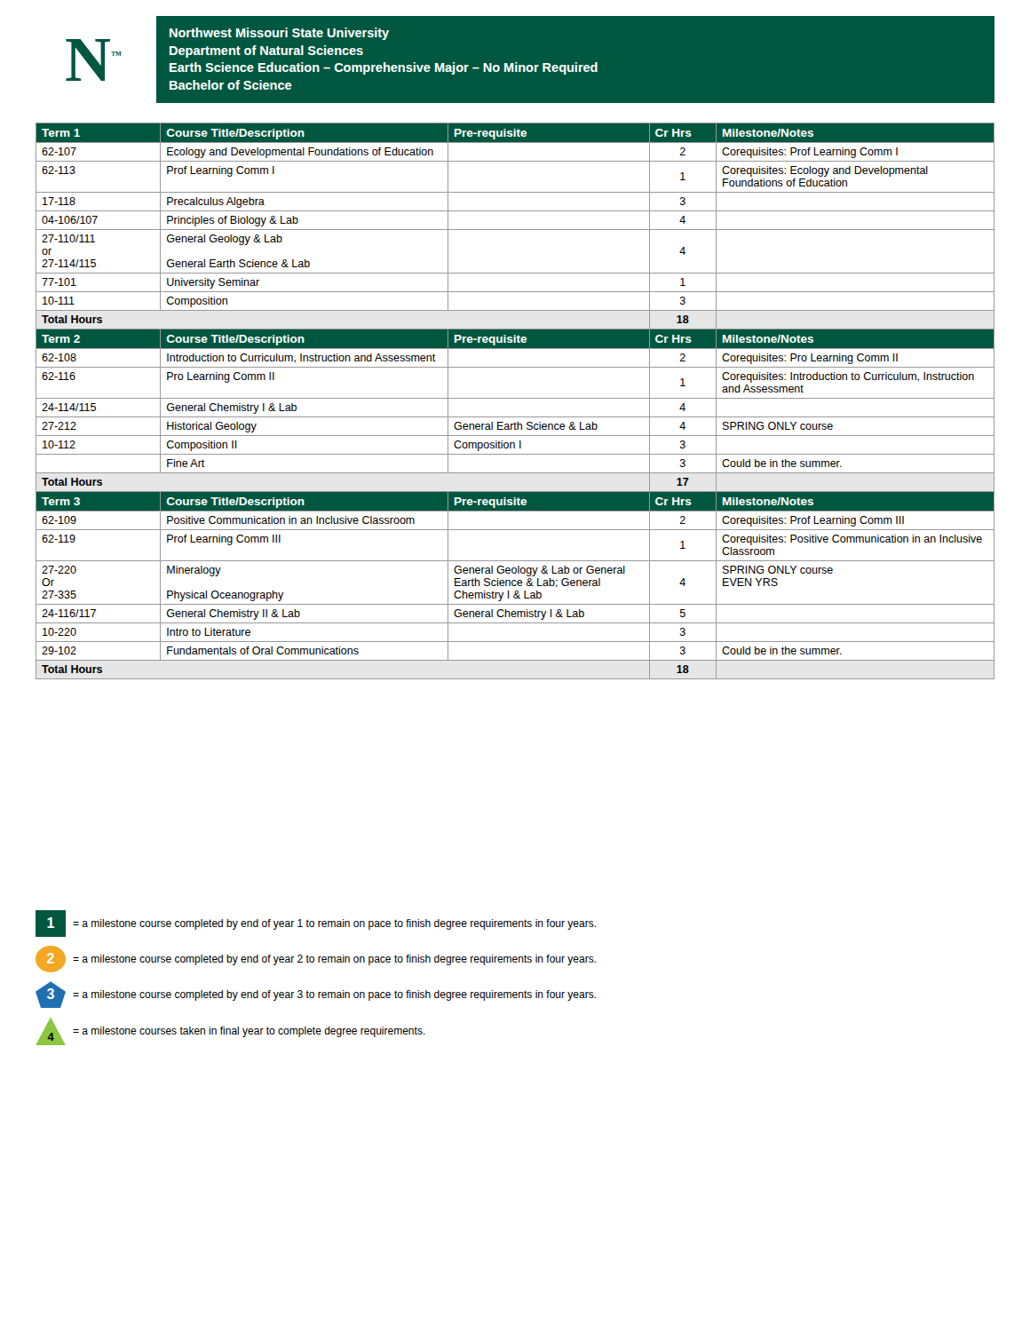N™
Northwest Missouri State University
Department of Natural Sciences
Earth Science Education – Comprehensive Major – No Minor Required
Bachelor of Science
| Term 1 | Course Title/Description | Pre-requisite | Cr Hrs | Milestone/Notes |
| --- | --- | --- | --- | --- |
| 62-107 | Ecology and Developmental Foundations of Education | | 2 | Corequisites: Prof Learning Comm I |
| 62-113 | Prof Learning Comm I | | 1 | Corequisites: Ecology and Developmental Foundations of Education |
| 17-118 | Precalculus Algebra | | 3 | |
| 04-106/107 | Principles of Biology & Lab | | 4 | |
| 27-110/111 or 27-114/115 | General Geology & Lab General Earth Science & Lab | | 4 | |
| 77-101 | University Seminar | | 1 | |
| 10-111 | Composition | | 3 | |
| Total Hours | 18 | |
| Term 2 | Course Title/Description | Pre-requisite | Cr Hrs | Milestone/Notes |
| 62-108 | Introduction to Curriculum, Instruction and Assessment | | 2 | Corequisites: Pro Learning Comm II |
| 62-116 | Pro Learning Comm II | | 1 | Corequisites: Introduction to Curriculum, Instruction and Assessment |
| 24-114/115 | General Chemistry I & Lab | | 4 | |
| 27-212 | Historical Geology | General Earth Science & Lab | 4 | SPRING ONLY course |
| 10-112 | Composition II | Composition I | 3 | |
| | Fine Art | | 3 | Could be in the summer. |
| Total Hours | 17 | |
| Term 3 | Course Title/Description | Pre-requisite | Cr Hrs | Milestone/Notes |
| 62-109 | Positive Communication in an Inclusive Classroom | | 2 | Corequisites: Prof Learning Comm III |
| 62-119 | Prof Learning Comm III | | 1 | Corequisites: Positive Communication in an Inclusive Classroom |
| 27-220 Or 27-335 | Mineralogy Physical Oceanography | General Geology & Lab or General Earth Science & Lab; General Chemistry I & Lab | 4 | SPRING ONLY course EVEN YRS |
| 24-116/117 | General Chemistry II & Lab | General Chemistry I & Lab | 5 | |
| 10-220 | Intro to Literature | | 3 | |
| 29-102 | Fundamentals of Oral Communications | | 3 | Could be in the summer. |
| Total Hours | 18 | |
1
= a milestone course completed by end of year 1 to remain on pace to finish degree requirements in four years.
2
= a milestone course completed by end of year 2 to remain on pace to finish degree requirements in four years.
3
= a milestone course completed by end of year 3 to remain on pace to finish degree requirements in four years.
4
= a milestone courses taken in final year to complete degree requirements.